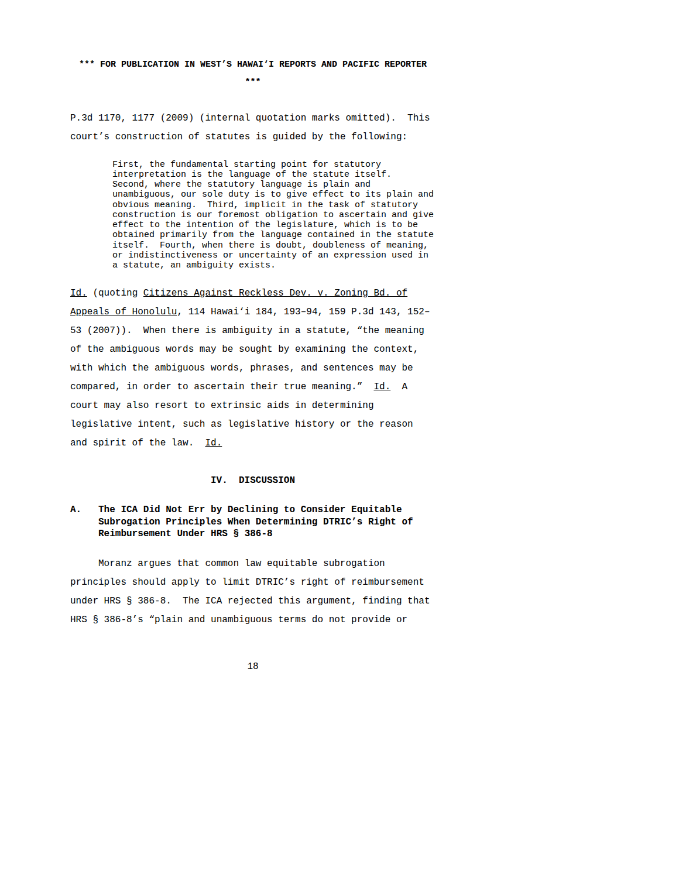*** FOR PUBLICATION IN WEST’S HAWAI‘I REPORTS AND PACIFIC REPORTER ***
P.3d 1170, 1177 (2009) (internal quotation marks omitted). This court’s construction of statutes is guided by the following:
First, the fundamental starting point for statutory interpretation is the language of the statute itself. Second, where the statutory language is plain and unambiguous, our sole duty is to give effect to its plain and obvious meaning. Third, implicit in the task of statutory construction is our foremost obligation to ascertain and give effect to the intention of the legislature, which is to be obtained primarily from the language contained in the statute itself. Fourth, when there is doubt, doubleness of meaning, or indistinctiveness or uncertainty of an expression used in a statute, an ambiguity exists.
Id. (quoting Citizens Against Reckless Dev. v. Zoning Bd. of Appeals of Honolulu, 114 Hawai‘i 184, 193–94, 159 P.3d 143, 152–53 (2007)). When there is ambiguity in a statute, “the meaning of the ambiguous words may be sought by examining the context, with which the ambiguous words, phrases, and sentences may be compared, in order to ascertain their true meaning.” Id. A court may also resort to extrinsic aids in determining legislative intent, such as legislative history or the reason and spirit of the law. Id.
IV. DISCUSSION
| A. | The ICA Did Not Err by Declining to Consider Equitable Subrogation Principles When Determining DTRIC’s Right of Reimbursement Under HRS § 386-8 |
Moranz argues that common law equitable subrogation principles should apply to limit DTRIC’s right of reimbursement under HRS § 386-8. The ICA rejected this argument, finding that HRS § 386-8’s “plain and unambiguous terms do not provide or
18